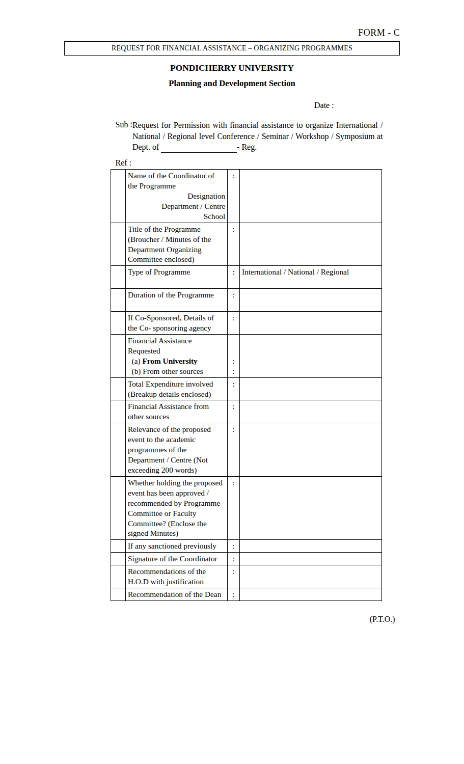FORM - C
REQUEST FOR FINANCIAL ASSISTANCE – ORGANIZING PROGRAMMES
PONDICHERRY UNIVERSITY
Planning and Development Section
Date :
| Sub : | Request for Permission with financial assistance to organize International / National / Regional level Conference / Seminar / Workshop / Symposium at Dept. of - Reg. |
Ref :
| | Name of the Coordinator of the Programme Designation Department / Centre School | : | |
| | Title of the Programme (Broucher / Minutes of the Department Organizing Committee enclosed) | : | |
| | Type of Programme | : | International / National / Regional |
| | Duration of the Programme | : | |
| | If Co-Sponsored, Details of the Co- sponsoring agency | : | |
| | Financial Assistance Requested (a) From University (b) From other sources | : : | |
| | Total Expenditure involved (Breakup details enclosed) | : | |
| | Financial Assistance from other sources | : | |
| | Relevance of the proposed event to the academic programmes of the Department / Centre (Not exceeding 200 words) | : | |
| | Whether holding the proposed event has been approved / recommended by Programme Committee or Faculty Committee? (Enclose the signed Minutes) | : | |
| | If any sanctioned previously | : | |
| | Signature of the Coordinator | : | |
| | Recommendations of the H.O.D with justification | : | |
| | Recommendation of the Dean | : | |
(P.T.O.)